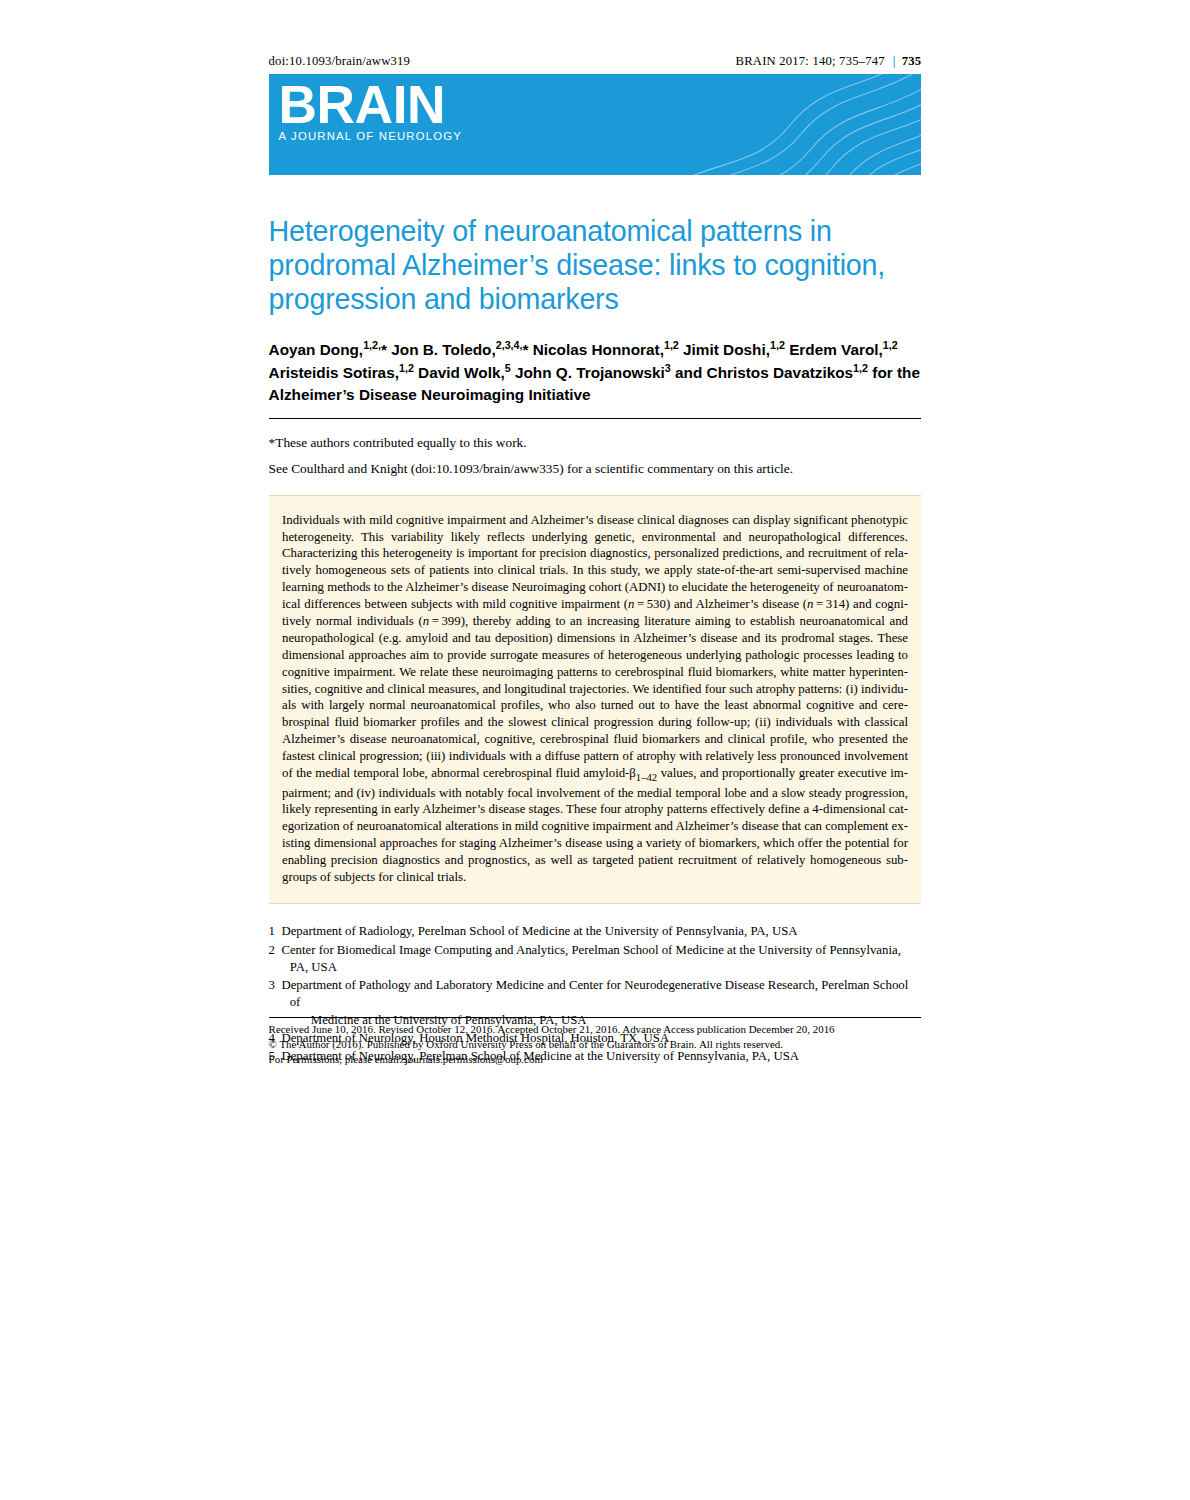doi:10.1093/brain/aww319 BRAIN 2017: 140; 735–747|735
BRAIN A JOURNAL OF NEUROLOGY
Heterogeneity of neuroanatomical patterns in prodromal Alzheimer’s disease: links to cognition, progression and biomarkers
Aoyan Dong,1,2,* Jon B. Toledo,2,3,4,* Nicolas Honnorat,1,2 Jimit Doshi,1,2 Erdem Varol,1,2 Aristeidis Sotiras,1,2 David Wolk,5 John Q. Trojanowski3 and Christos Davatzikos1,2 for the Alzheimer’s Disease Neuroimaging Initiative
*These authors contributed equally to this work.
See Coulthard and Knight (doi:10.1093/brain/aww335) for a scientific commentary on this article.
Individuals with mild cognitive impairment and Alzheimer’s disease clinical diagnoses can display significant phenotypic heterogeneity. This variability likely reflects underlying genetic, environmental and neuropathological differences. Characterizing this heterogeneity is important for precision diagnostics, personalized predictions, and recruitment of relatively homogeneous sets of patients into clinical trials. In this study, we apply state-of-the-art semi-supervised machine learning methods to the Alzheimer’s disease Neuroimaging cohort (ADNI) to elucidate the heterogeneity of neuroanatomical differences between subjects with mild cognitive impairment (n = 530) and Alzheimer’s disease (n = 314) and cognitively normal individuals (n = 399), thereby adding to an increasing literature aiming to establish neuroanatomical and neuropathological (e.g. amyloid and tau deposition) dimensions in Alzheimer’s disease and its prodromal stages. These dimensional approaches aim to provide surrogate measures of heterogeneous underlying pathologic processes leading to cognitive impairment. We relate these neuroimaging patterns to cerebrospinal fluid biomarkers, white matter hyperintensities, cognitive and clinical measures, and longitudinal trajectories. We identified four such atrophy patterns: (i) individuals with largely normal neuroanatomical profiles, who also turned out to have the least abnormal cognitive and cerebrospinal fluid biomarker profiles and the slowest clinical progression during follow-up; (ii) individuals with classical Alzheimer’s disease neuroanatomical, cognitive, cerebrospinal fluid biomarkers and clinical profile, who presented the fastest clinical progression; (iii) individuals with a diffuse pattern of atrophy with relatively less pronounced involvement of the medial temporal lobe, abnormal cerebrospinal fluid amyloid-β1–42 values, and proportionally greater executive impairment; and (iv) individuals with notably focal involvement of the medial temporal lobe and a slow steady progression, likely representing in early Alzheimer’s disease stages. These four atrophy patterns effectively define a 4-dimensional categorization of neuroanatomical alterations in mild cognitive impairment and Alzheimer’s disease that can complement existing dimensional approaches for staging Alzheimer’s disease using a variety of biomarkers, which offer the potential for enabling precision diagnostics and prognostics, as well as targeted patient recruitment of relatively homogeneous subgroups of subjects for clinical trials.
Department of Radiology, Perelman School of Medicine at the University of Pennsylvania, PA, USA
Center for Biomedical Image Computing and Analytics, Perelman School of Medicine at the University of Pennsylvania, PA, USA
Department of Pathology and Laboratory Medicine and Center for Neurodegenerative Disease Research, Perelman School ofMedicine at the University of Pennsylvania, PA, USA
Department of Neurology, Houston Methodist Hospital, Houston, TX, USA
Department of Neurology, Perelman School of Medicine at the University of Pennsylvania, PA, USA
Received June 10, 2016. Revised October 12, 2016. Accepted October 21, 2016. Advance Access publication December 20, 2016
© The Author (2016). Published by Oxford University Press on behalf of the Guarantors of Brain. All rights reserved.
For Permissions, please email: journals.permissions@oup.com